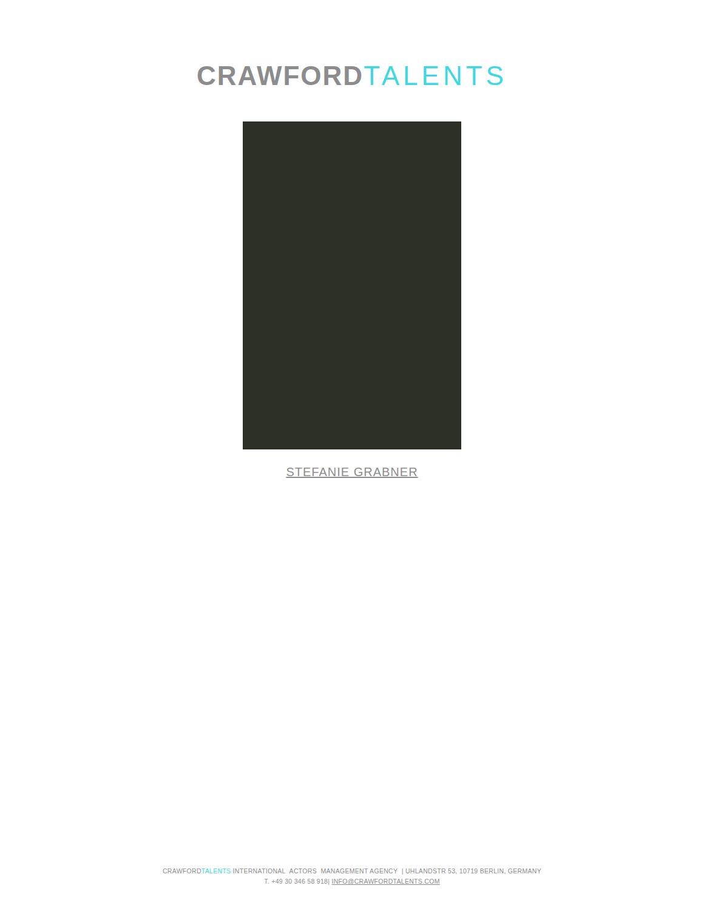CRAWFORD TALENTS
STEFANIE GRABNER
CRAWFORDTALENTS INTERNATIONAL ACTORS MANAGEMENT AGENCY | UHLANDSTR 53, 10719 BERLIN, GERMANY
T. +49 30 346 58 918| INFO@CRAWFORDTALENTS.COM